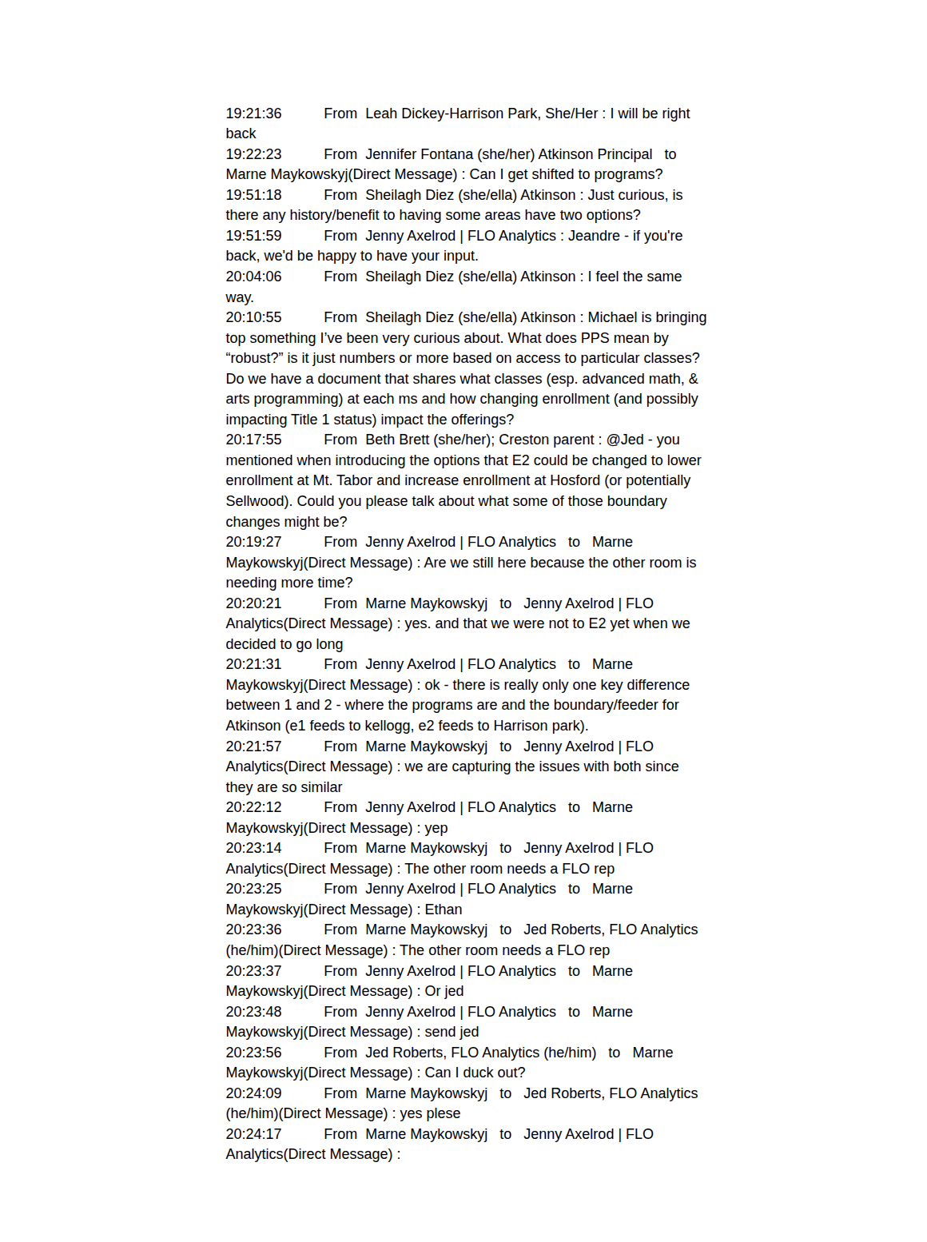19:21:36 From Leah Dickey-Harrison Park, She/Her : I will be right back
19:22:23 From Jennifer Fontana (she/her) Atkinson Principal to Marne Maykowskyj(Direct Message) : Can I get shifted to programs?
19:51:18 From Sheilagh Diez (she/ella) Atkinson : Just curious, is there any history/benefit to having some areas have two options?
19:51:59 From Jenny Axelrod | FLO Analytics : Jeandre - if you're back, we'd be happy to have your input.
20:04:06 From Sheilagh Diez (she/ella) Atkinson : I feel the same way.
20:10:55 From Sheilagh Diez (she/ella) Atkinson : Michael is bringing top something I’ve been very curious about. What does PPS mean by “robust?” is it just numbers or more based on access to particular classes? Do we have a document that shares what classes (esp. advanced math, & arts programming) at each ms and how changing enrollment (and possibly impacting Title 1 status) impact the offerings?
20:17:55 From Beth Brett (she/her); Creston parent : @Jed - you mentioned when introducing the options that E2 could be changed to lower enrollment at Mt. Tabor and increase enrollment at Hosford (or potentially Sellwood). Could you please talk about what some of those boundary changes might be?
20:19:27 From Jenny Axelrod | FLO Analytics to Marne Maykowskyj(Direct Message) : Are we still here because the other room is needing more time?
20:20:21 From Marne Maykowskyj to Jenny Axelrod | FLO Analytics(Direct Message) : yes. and that we were not to E2 yet when we decided to go long
20:21:31 From Jenny Axelrod | FLO Analytics to Marne Maykowskyj(Direct Message) : ok - there is really only one key difference between 1 and 2 - where the programs are and the boundary/feeder for Atkinson (e1 feeds to kellogg, e2 feeds to Harrison park).
20:21:57 From Marne Maykowskyj to Jenny Axelrod | FLO Analytics(Direct Message) : we are capturing the issues with both since they are so similar
20:22:12 From Jenny Axelrod | FLO Analytics to Marne Maykowskyj(Direct Message) : yep
20:23:14 From Marne Maykowskyj to Jenny Axelrod | FLO Analytics(Direct Message) : The other room needs a FLO rep
20:23:25 From Jenny Axelrod | FLO Analytics to Marne Maykowskyj(Direct Message) : Ethan
20:23:36 From Marne Maykowskyj to Jed Roberts, FLO Analytics (he/him)(Direct Message) : The other room needs a FLO rep
20:23:37 From Jenny Axelrod | FLO Analytics to Marne Maykowskyj(Direct Message) : Or jed
20:23:48 From Jenny Axelrod | FLO Analytics to Marne Maykowskyj(Direct Message) : send jed
20:23:56 From Jed Roberts, FLO Analytics (he/him) to Marne Maykowskyj(Direct Message) : Can I duck out?
20:24:09 From Marne Maykowskyj to Jed Roberts, FLO Analytics (he/him)(Direct Message) : yes plese
20:24:17 From Marne Maykowskyj to Jenny Axelrod | FLO Analytics(Direct Message) :